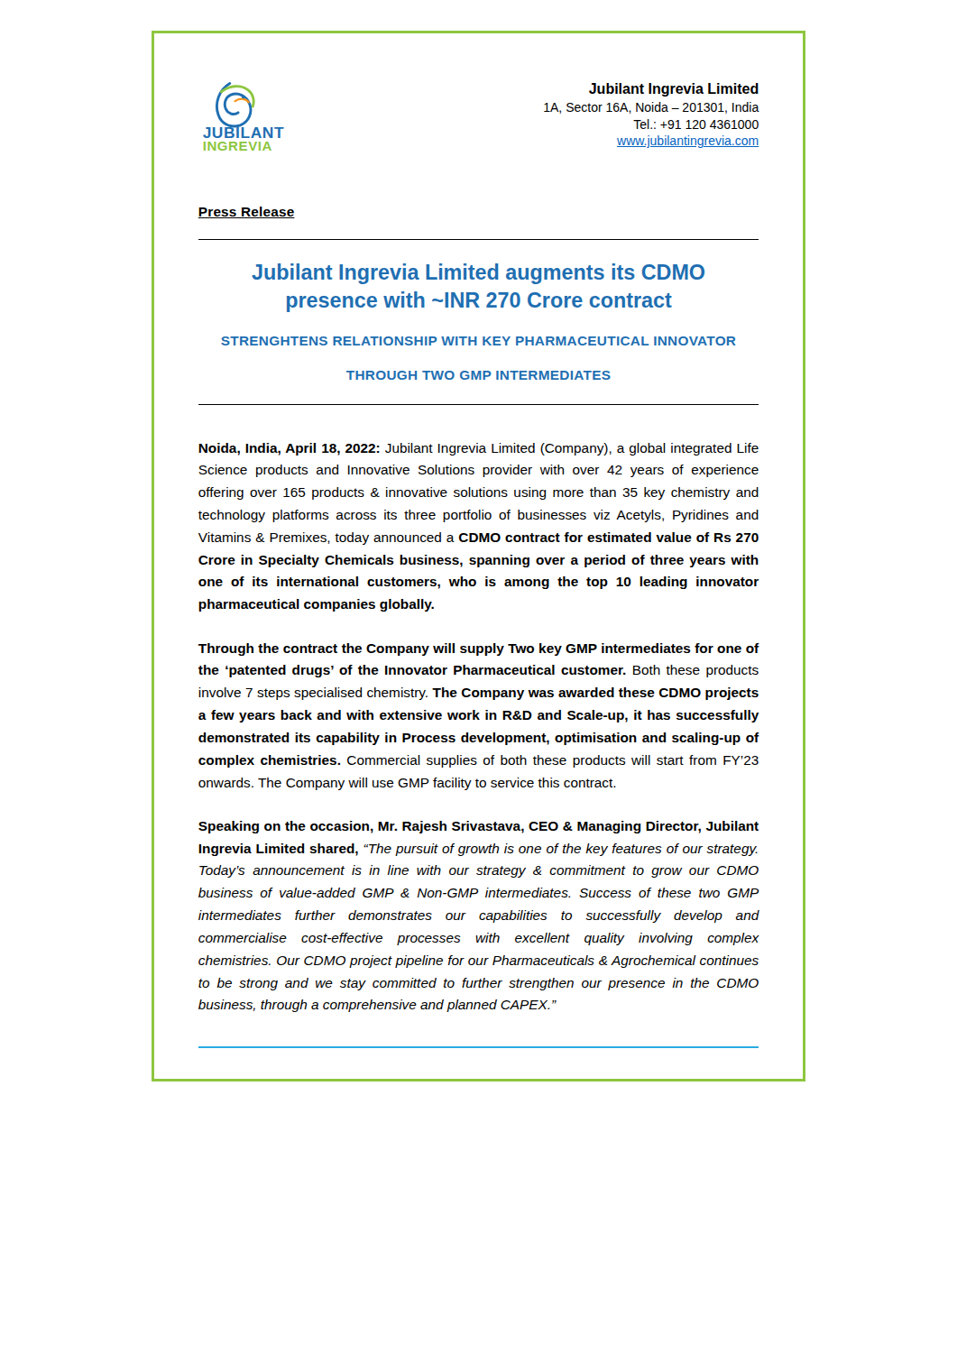JUBILANT INGREVIA
Jubilant Ingrevia Limited
1A, Sector 16A, Noida – 201301, India
Tel.: +91 120 4361000
www.jubilantingrevia.com
Press Release
Jubilant Ingrevia Limited augments its CDMO presence with ~INR 270 Crore contract
STRENGHTENS RELATIONSHIP WITH KEY PHARMACEUTICAL INNOVATOR THROUGH TWO GMP INTERMEDIATES
Noida, India, April 18, 2022: Jubilant Ingrevia Limited (Company), a global integrated Life Science products and Innovative Solutions provider with over 42 years of experience offering over 165 products & innovative solutions using more than 35 key chemistry and technology platforms across its three portfolio of businesses viz Acetyls, Pyridines and Vitamins & Premixes, today announced a CDMO contract for estimated value of Rs 270 Crore in Specialty Chemicals business, spanning over a period of three years with one of its international customers, who is among the top 10 leading innovator pharmaceutical companies globally.
Through the contract the Company will supply Two key GMP intermediates for one of the ‘patented drugs’ of the Innovator Pharmaceutical customer. Both these products involve 7 steps specialised chemistry. The Company was awarded these CDMO projects a few years back and with extensive work in R&D and Scale-up, it has successfully demonstrated its capability in Process development, optimisation and scaling-up of complex chemistries. Commercial supplies of both these products will start from FY’23 onwards. The Company will use GMP facility to service this contract.
Speaking on the occasion, Mr. Rajesh Srivastava, CEO & Managing Director, Jubilant Ingrevia Limited shared, “The pursuit of growth is one of the key features of our strategy. Today’s announcement is in line with our strategy & commitment to grow our CDMO business of value-added GMP & Non-GMP intermediates. Success of these two GMP intermediates further demonstrates our capabilities to successfully develop and commercialise cost-effective processes with excellent quality involving complex chemistries. Our CDMO project pipeline for our Pharmaceuticals & Agrochemical continues to be strong and we stay committed to further strengthen our presence in the CDMO business, through a comprehensive and planned CAPEX.”